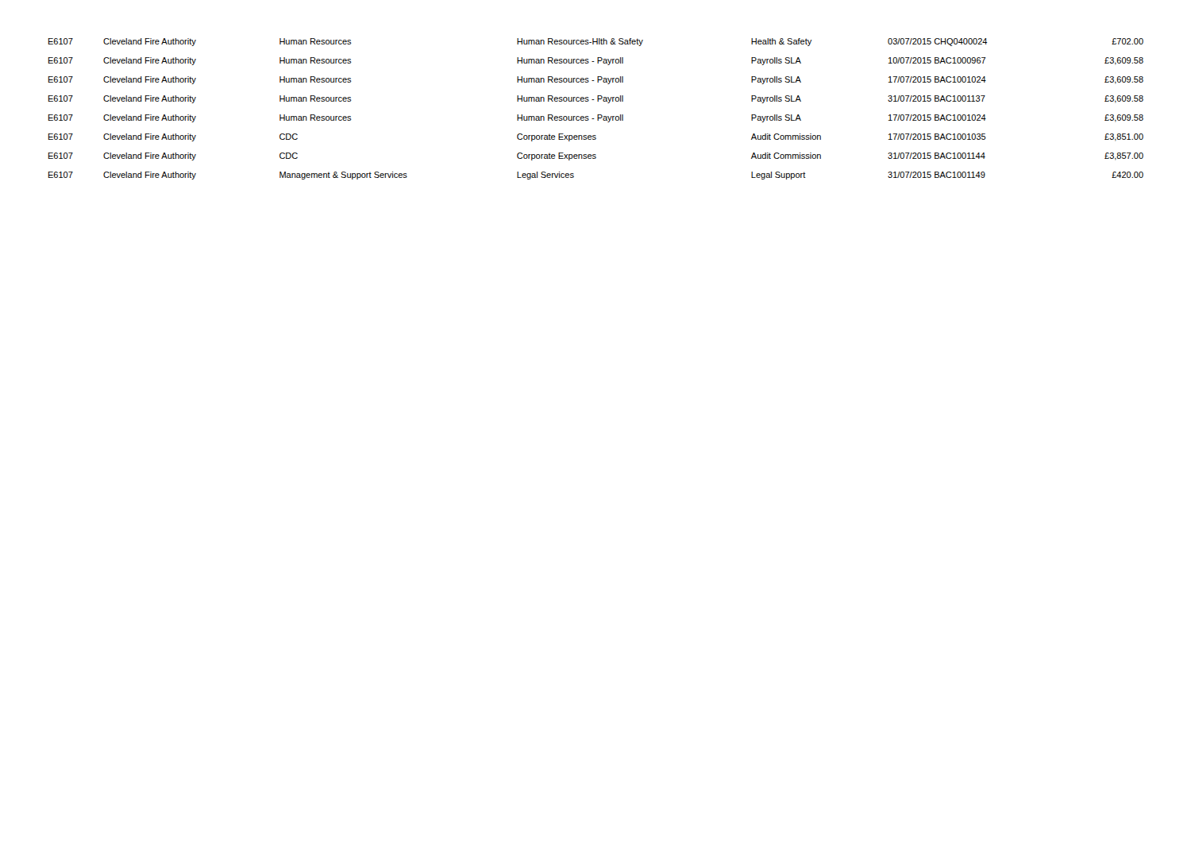| E6107 | Cleveland Fire Authority | Human Resources | Human Resources-Hlth & Safety | Health & Safety | 03/07/2015 CHQ0400024 | £702.00 |
| E6107 | Cleveland Fire Authority | Human Resources | Human Resources - Payroll | Payrolls SLA | 10/07/2015 BAC1000967 | £3,609.58 |
| E6107 | Cleveland Fire Authority | Human Resources | Human Resources - Payroll | Payrolls SLA | 17/07/2015 BAC1001024 | £3,609.58 |
| E6107 | Cleveland Fire Authority | Human Resources | Human Resources - Payroll | Payrolls SLA | 31/07/2015 BAC1001137 | £3,609.58 |
| E6107 | Cleveland Fire Authority | Human Resources | Human Resources - Payroll | Payrolls SLA | 17/07/2015 BAC1001024 | £3,609.58 |
| E6107 | Cleveland Fire Authority | CDC | Corporate Expenses | Audit Commission | 17/07/2015 BAC1001035 | £3,851.00 |
| E6107 | Cleveland Fire Authority | CDC | Corporate Expenses | Audit Commission | 31/07/2015 BAC1001144 | £3,857.00 |
| E6107 | Cleveland Fire Authority | Management & Support Services | Legal Services | Legal Support | 31/07/2015 BAC1001149 | £420.00 |